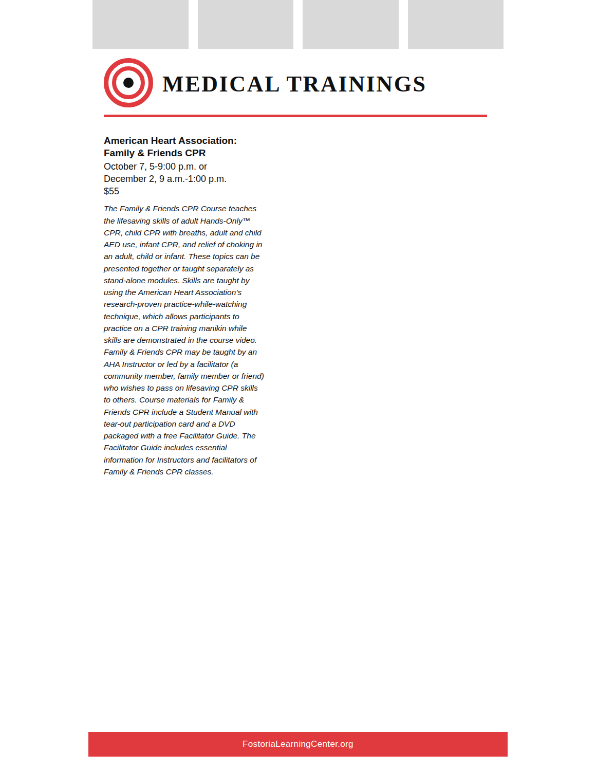MEDICAL TRAININGS
American Heart Association: Family & Friends CPR
October 7, 5-9:00 p.m. or
December 2, 9 a.m.-1:00 p.m.
$55
The Family & Friends CPR Course teaches the lifesaving skills of adult Hands-Only™ CPR, child CPR with breaths, adult and child AED use, infant CPR, and relief of choking in an adult, child or infant. These topics can be presented together or taught separately as stand-alone modules. Skills are taught by using the American Heart Association’s research-proven practice-while-watching technique, which allows participants to practice on a CPR training manikin while skills are demonstrated in the course video. Family & Friends CPR may be taught by an AHA Instructor or led by a facilitator (a community member, family member or friend) who wishes to pass on lifesaving CPR skills to others. Course materials for Family & Friends CPR include a Student Manual with tear-out participation card and a DVD packaged with a free Facilitator Guide. The Facilitator Guide includes essential information for Instructors and facilitators of Family & Friends CPR classes.
FostoriaLearningCenter.org